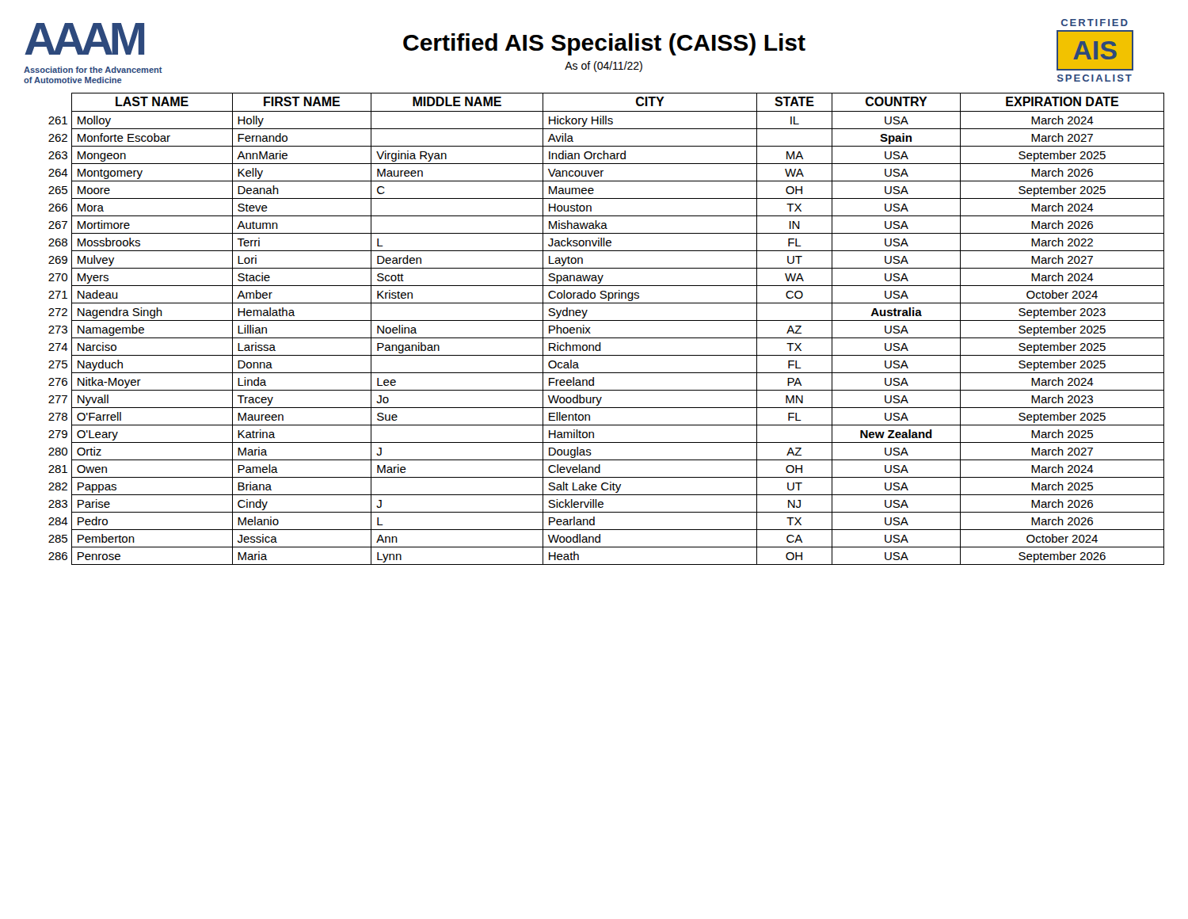AAAM
Association for the Advancement
of Automotive Medicine
Certified AIS Specialist (CAISS) List
As of (04/11/22)
CERTIFIED
AIS
SPECIALIST
| | LAST NAME | FIRST NAME | MIDDLE NAME | CITY | STATE | COUNTRY | EXPIRATION DATE |
| --- | --- | --- | --- | --- | --- | --- | --- |
| 261 | Molloy | Holly | | Hickory Hills | IL | USA | March 2024 |
| 262 | Monforte Escobar | Fernando | | Avila | | Spain | March 2027 |
| 263 | Mongeon | AnnMarie | Virginia Ryan | Indian Orchard | MA | USA | September 2025 |
| 264 | Montgomery | Kelly | Maureen | Vancouver | WA | USA | March 2026 |
| 265 | Moore | Deanah | C | Maumee | OH | USA | September 2025 |
| 266 | Mora | Steve | | Houston | TX | USA | March 2024 |
| 267 | Mortimore | Autumn | | Mishawaka | IN | USA | March 2026 |
| 268 | Mossbrooks | Terri | L | Jacksonville | FL | USA | March 2022 |
| 269 | Mulvey | Lori | Dearden | Layton | UT | USA | March 2027 |
| 270 | Myers | Stacie | Scott | Spanaway | WA | USA | March 2024 |
| 271 | Nadeau | Amber | Kristen | Colorado Springs | CO | USA | October 2024 |
| 272 | Nagendra Singh | Hemalatha | | Sydney | | Australia | September 2023 |
| 273 | Namagembe | Lillian | Noelina | Phoenix | AZ | USA | September 2025 |
| 274 | Narciso | Larissa | Panganiban | Richmond | TX | USA | September 2025 |
| 275 | Nayduch | Donna | | Ocala | FL | USA | September 2025 |
| 276 | Nitka-Moyer | Linda | Lee | Freeland | PA | USA | March 2024 |
| 277 | Nyvall | Tracey | Jo | Woodbury | MN | USA | March 2023 |
| 278 | O'Farrell | Maureen | Sue | Ellenton | FL | USA | September 2025 |
| 279 | O'Leary | Katrina | | Hamilton | | New Zealand | March 2025 |
| 280 | Ortiz | Maria | J | Douglas | AZ | USA | March 2027 |
| 281 | Owen | Pamela | Marie | Cleveland | OH | USA | March 2024 |
| 282 | Pappas | Briana | | Salt Lake City | UT | USA | March 2025 |
| 283 | Parise | Cindy | J | Sicklerville | NJ | USA | March 2026 |
| 284 | Pedro | Melanio | L | Pearland | TX | USA | March 2026 |
| 285 | Pemberton | Jessica | Ann | Woodland | CA | USA | October 2024 |
| 286 | Penrose | Maria | Lynn | Heath | OH | USA | September 2026 |